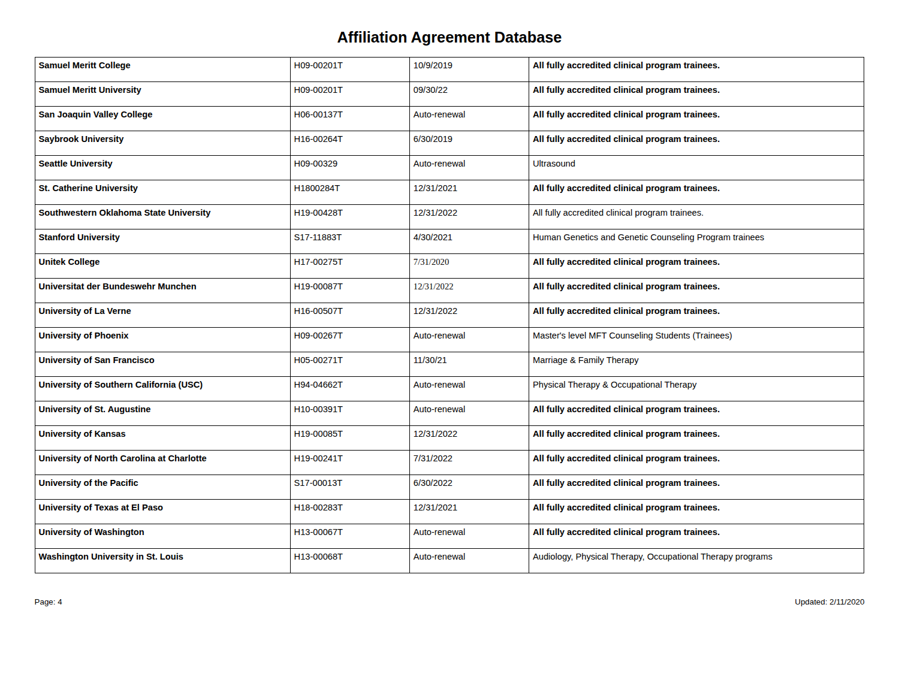Affiliation Agreement Database
| Samuel Meritt College | H09-00201T | 10/9/2019 | All fully accredited clinical program trainees. |
| Samuel Meritt University | H09-00201T | 09/30/22 | All fully accredited clinical program trainees. |
| San Joaquin Valley College | H06-00137T | Auto-renewal | All fully accredited clinical program trainees. |
| Saybrook University | H16-00264T | 6/30/2019 | All fully accredited clinical program trainees. |
| Seattle University | H09-00329 | Auto-renewal | Ultrasound |
| St. Catherine University | H1800284T | 12/31/2021 | All fully accredited clinical program trainees. |
| Southwestern Oklahoma State University | H19-00428T | 12/31/2022 | All fully accredited clinical program trainees. |
| Stanford University | S17-11883T | 4/30/2021 | Human Genetics and Genetic Counseling Program trainees |
| Unitek College | H17-00275T | 7/31/2020 | All fully accredited clinical program trainees. |
| Universitat der Bundeswehr Munchen | H19-00087T | 12/31/2022 | All fully accredited clinical program trainees. |
| University of La Verne | H16-00507T | 12/31/2022 | All fully accredited clinical program trainees. |
| University of Phoenix | H09-00267T | Auto-renewal | Master's level MFT Counseling Students (Trainees) |
| University of San Francisco | H05-00271T | 11/30/21 | Marriage & Family Therapy |
| University of Southern California (USC) | H94-04662T | Auto-renewal | Physical Therapy & Occupational Therapy |
| University of St. Augustine | H10-00391T | Auto-renewal | All fully accredited clinical program trainees. |
| University of Kansas | H19-00085T | 12/31/2022 | All fully accredited clinical program trainees. |
| University of North Carolina at Charlotte | H19-00241T | 7/31/2022 | All fully accredited clinical program trainees. |
| University of the Pacific | S17-00013T | 6/30/2022 | All fully accredited clinical program trainees. |
| University of Texas at El Paso | H18-00283T | 12/31/2021 | All fully accredited clinical program trainees. |
| University of Washington | H13-00067T | Auto-renewal | All fully accredited clinical program trainees. |
| Washington University in St. Louis | H13-00068T | Auto-renewal | Audiology, Physical Therapy, Occupational Therapy programs |
Page: 4 Updated: 2/11/2020